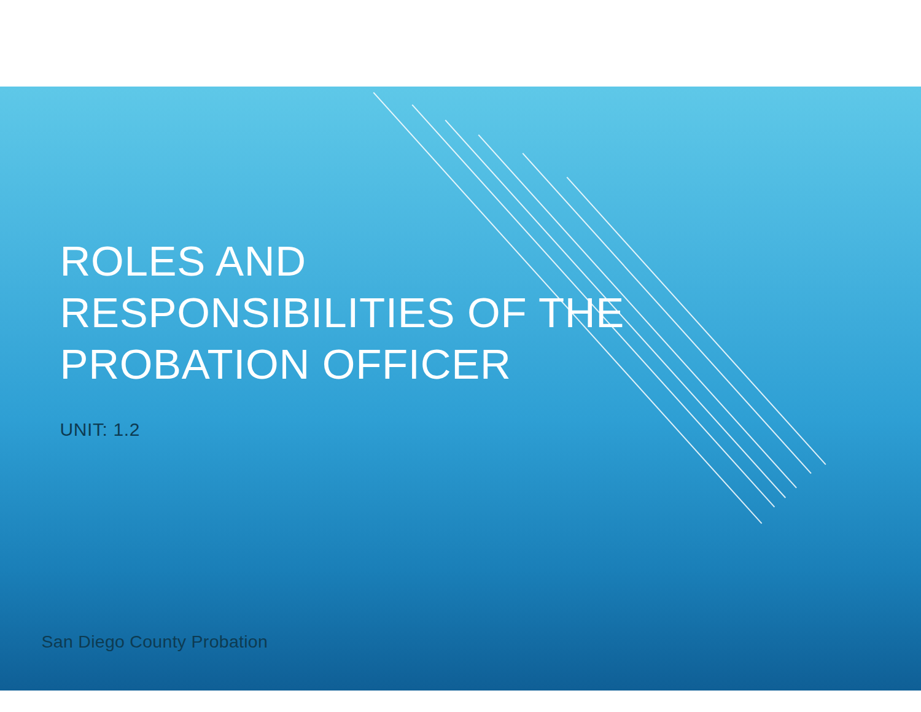Roles and Responsibilities of the Probation Officer
Unit: 1.2
San Diego County Probation